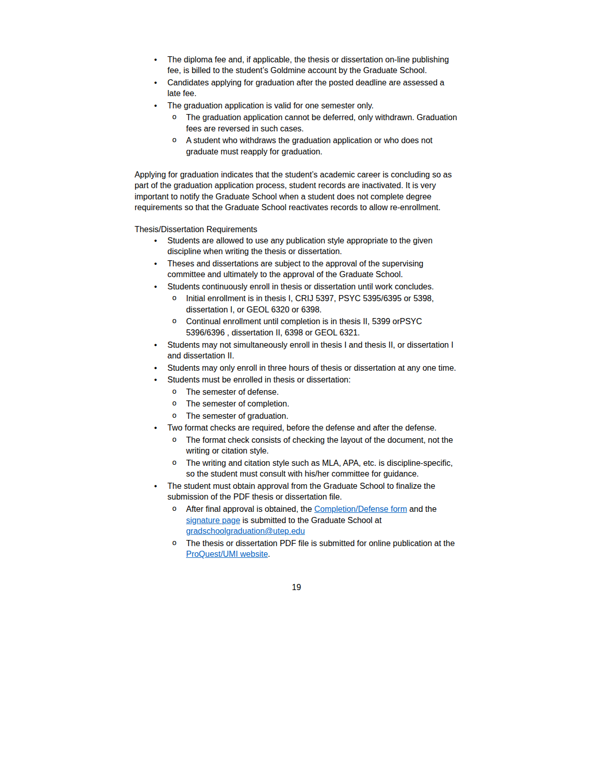The diploma fee and, if applicable, the thesis or dissertation on-line publishing fee, is billed to the student’s Goldmine account by the Graduate School.
Candidates applying for graduation after the posted deadline are assessed a late fee.
The graduation application is valid for one semester only.
The graduation application cannot be deferred, only withdrawn. Graduation fees are reversed in such cases.
A student who withdraws the graduation application or who does not graduate must reapply for graduation.
Applying for graduation indicates that the student’s academic career is concluding so as part of the graduation application process, student records are inactivated. It is very important to notify the Graduate School when a student does not complete degree requirements so that the Graduate School reactivates records to allow re-enrollment.
Thesis/Dissertation Requirements
Students are allowed to use any publication style appropriate to the given discipline when writing the thesis or dissertation.
Theses and dissertations are subject to the approval of the supervising committee and ultimately to the approval of the Graduate School.
Students continuously enroll in thesis or dissertation until work concludes.
Initial enrollment is in thesis I, CRIJ 5397, PSYC 5395/6395 or 5398, dissertation I, or GEOL 6320 or 6398.
Continual enrollment until completion is in thesis II, 5399 orPSYC 5396/6396 , dissertation II, 6398 or GEOL 6321.
Students may not simultaneously enroll in thesis I and thesis II, or dissertation I and dissertation II.
Students may only enroll in three hours of thesis or dissertation at any one time.
Students must be enrolled in thesis or dissertation:
The semester of defense.
The semester of completion.
The semester of graduation.
Two format checks are required, before the defense and after the defense.
The format check consists of checking the layout of the document, not the writing or citation style.
The writing and citation style such as MLA, APA, etc. is discipline-specific, so the student must consult with his/her committee for guidance.
The student must obtain approval from the Graduate School to finalize the submission of the PDF thesis or dissertation file.
After final approval is obtained, the Completion/Defense form and the signature page is submitted to the Graduate School at gradschoolgraduation@utep.edu
The thesis or dissertation PDF file is submitted for online publication at the ProQuest/UMI website.
19